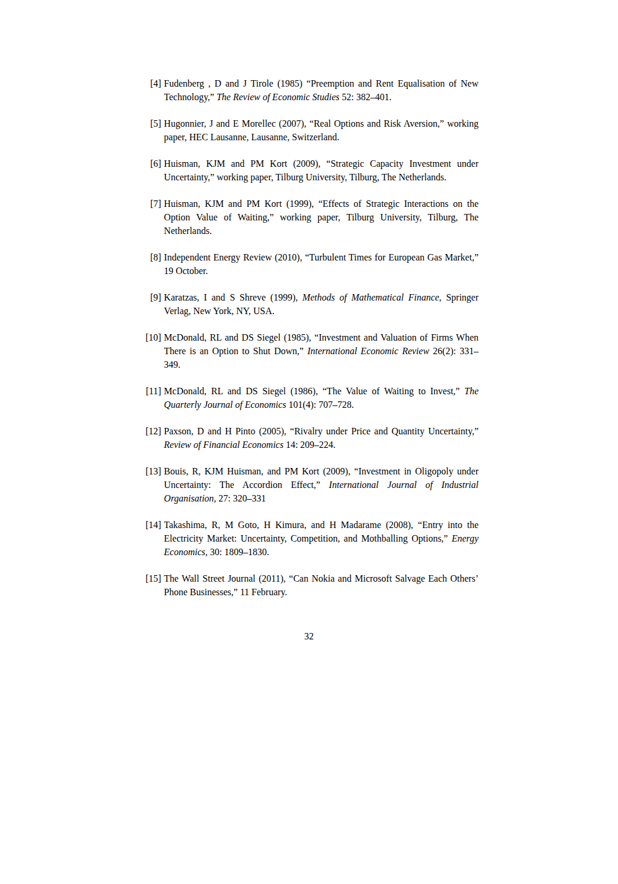[4] Fudenberg , D and J Tirole (1985) “Preemption and Rent Equalisation of New Technology,” The Review of Economic Studies 52: 382–401.
[5] Hugonnier, J and E Morellec (2007), “Real Options and Risk Aversion,” working paper, HEC Lausanne, Lausanne, Switzerland.
[6] Huisman, KJM and PM Kort (2009), “Strategic Capacity Investment under Uncertainty,” working paper, Tilburg University, Tilburg, The Netherlands.
[7] Huisman, KJM and PM Kort (1999), “Effects of Strategic Interactions on the Option Value of Waiting,” working paper, Tilburg University, Tilburg, The Netherlands.
[8] Independent Energy Review (2010), “Turbulent Times for European Gas Market,” 19 October.
[9] Karatzas, I and S Shreve (1999), Methods of Mathematical Finance, Springer Verlag, New York, NY, USA.
[10] McDonald, RL and DS Siegel (1985), “Investment and Valuation of Firms When There is an Option to Shut Down,” International Economic Review 26(2): 331–349.
[11] McDonald, RL and DS Siegel (1986), “The Value of Waiting to Invest,” The Quarterly Journal of Economics 101(4): 707–728.
[12] Paxson, D and H Pinto (2005), “Rivalry under Price and Quantity Uncertainty,” Review of Financial Economics 14: 209–224.
[13] Bouis, R, KJM Huisman, and PM Kort (2009), “Investment in Oligopoly under Uncertainty: The Accordion Effect,” International Journal of Industrial Organisation, 27: 320–331
[14] Takashima, R, M Goto, H Kimura, and H Madarame (2008), “Entry into the Electricity Market: Uncertainty, Competition, and Mothballing Options,” Energy Economics, 30: 1809–1830.
[15] The Wall Street Journal (2011), “Can Nokia and Microsoft Salvage Each Others’ Phone Businesses,” 11 February.
32